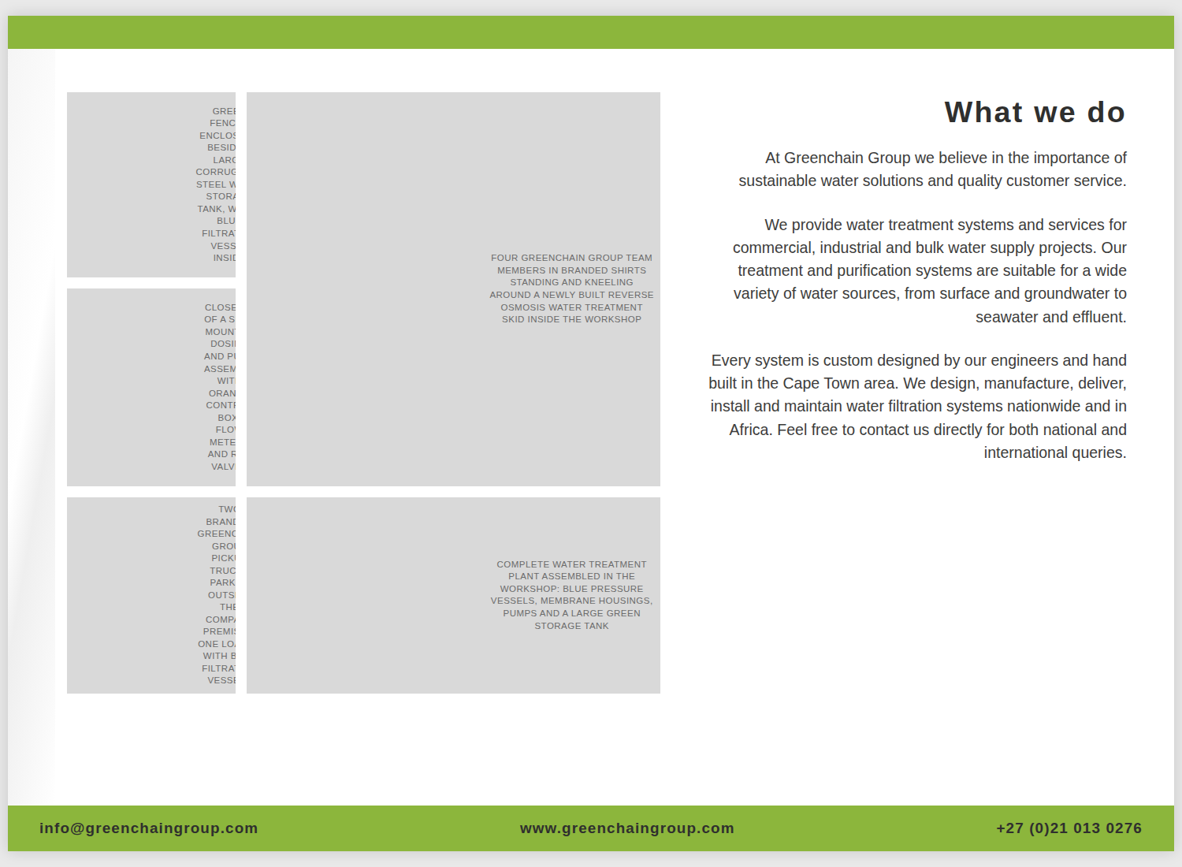Green fenced enclosure beside a large corrugated steel water storage tank, with a blue filtration vessel inside
Close-up of a skid-mounted dosing and pump assembly with orange control box, flow meters and red valves
Four Greenchain Group team members in branded shirts standing and kneeling around a newly built reverse osmosis water treatment skid inside the workshop
Two branded Greenchain Group pickup trucks parked outside the company premises, one loaded with blue filtration vessels
Complete water treatment plant assembled in the workshop: blue pressure vessels, membrane housings, pumps and a large green storage tank
What we do
At Greenchain Group we believe in the importance of sustainable water solutions and quality customer service.
We provide water treatment systems and services for commercial, industrial and bulk water supply projects. Our treatment and purification systems are suitable for a wide variety of water sources, from surface and groundwater to seawater and effluent.
Every system is custom designed by our engineers and hand built in the Cape Town area. We design, manufacture, deliver, install and maintain water filtration systems nationwide and in Africa. Feel free to contact us directly for both national and international queries.
info@greenchaingroup.com www.greenchaingroup.com +27 (0)21 013 0276